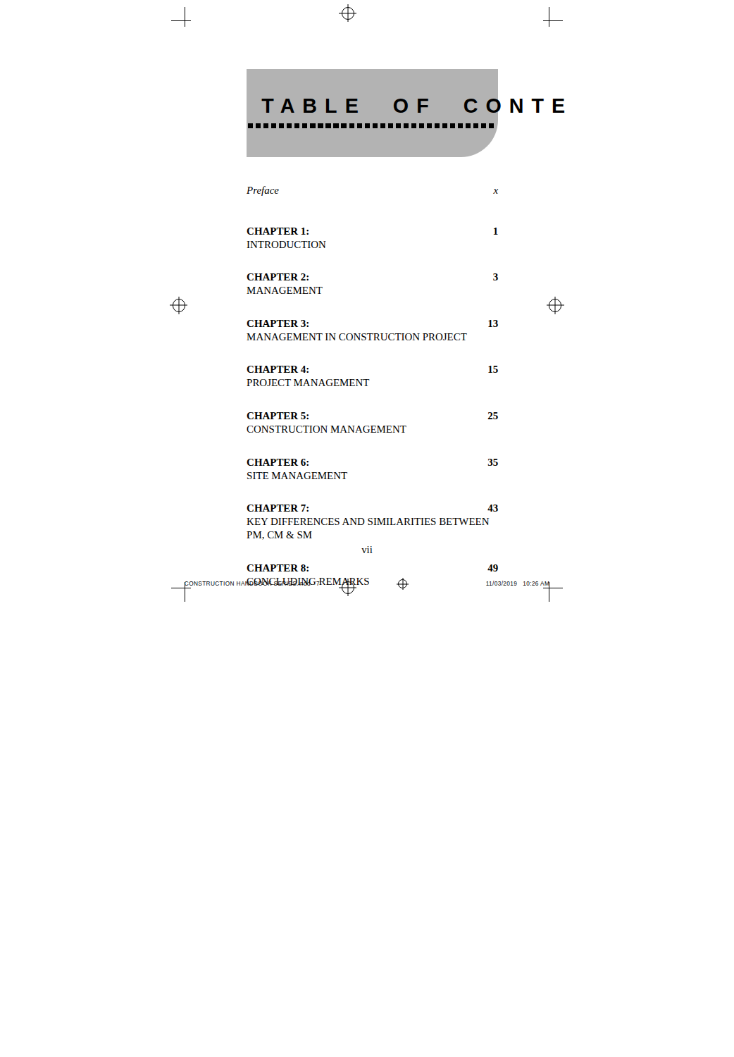TABLE OF CONTENTS
Preface
x
CHAPTER 1:
1
INTRODUCTION
CHAPTER 2:
3
MANAGEMENT
CHAPTER 3:
13
MANAGEMENT IN CONSTRUCTION PROJECT
CHAPTER 4:
15
PROJECT MANAGEMENT
CHAPTER 5:
25
CONSTRUCTION MANAGEMENT
CHAPTER 6:
35
SITE MANAGEMENT
CHAPTER 7:
43
KEY DIFFERENCES AND SIMILARITIES BETWEEN PM, CM & SM
CHAPTER 8:
49
CONCLUDING REMARKS
Bibliography
55
About the Author
61
Index
63
vii
CONSTRUCTION HANDBOOK SERIES.indd 7
11/03/2019 10:26 AM